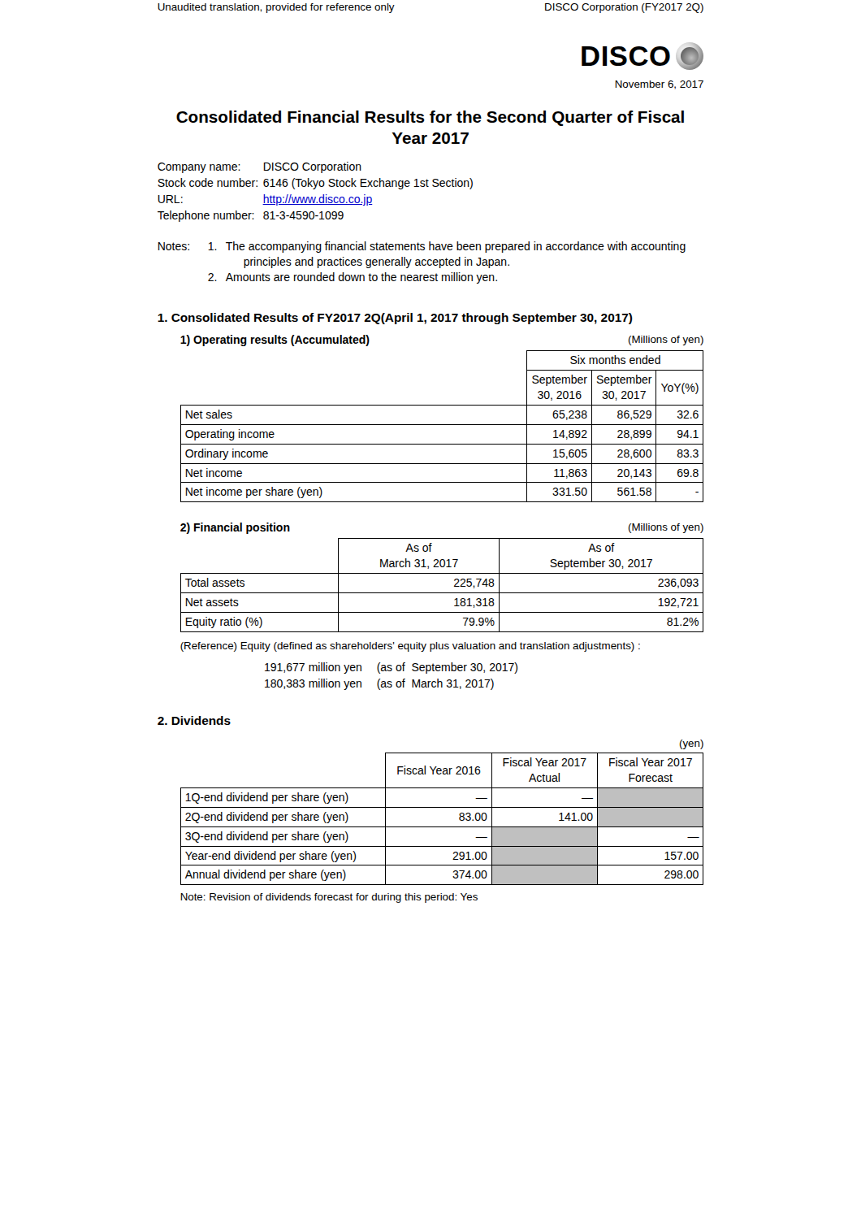Unaudited translation, provided for reference only
DISCO Corporation (FY2017 2Q)
DISCO
November 6, 2017
Consolidated Financial Results for the Second Quarter of Fiscal Year 2017
| Company name: | DISCO Corporation |
| Stock code number: | 6146 (Tokyo Stock Exchange 1st Section) |
| URL: | http://www.disco.co.jp |
| Telephone number: | 81-3-4590-1099 |
| Notes: | 1. | The accompanying financial statements have been prepared in accordance with accounting principles and practices generally accepted in Japan. |
| | 2. | Amounts are rounded down to the nearest million yen. |
1. Consolidated Results of FY2017 2Q(April 1, 2017 through September 30, 2017)
1) Operating results (Accumulated)
(Millions of yen)
| | Six months ended |
| --- | --- |
| | September 30, 2016 | September 30, 2017 | YoY(%) |
| Net sales | 65,238 | 86,529 | 32.6 |
| Operating income | 14,892 | 28,899 | 94.1 |
| Ordinary income | 15,605 | 28,600 | 83.3 |
| Net income | 11,863 | 20,143 | 69.8 |
| Net income per share (yen) | 331.50 | 561.58 | - |
2) Financial position
(Millions of yen)
| | As of March 31, 2017 | As of September 30, 2017 |
| --- | --- | --- |
| Total assets | 225,748 | 236,093 |
| Net assets | 181,318 | 192,721 |
| Equity ratio (%) | 79.9% | 81.2% |
(Reference) Equity (defined as shareholders' equity plus valuation and translation adjustments) :
| 191,677 | million yen | (as of September 30, 2017) |
| 180,383 | million yen | (as of March 31, 2017) |
2. Dividends
(yen)
| | Fiscal Year 2016 | Fiscal Year 2017 Actual | Fiscal Year 2017 Forecast |
| --- | --- | --- | --- |
| 1Q-end dividend per share (yen) | — | — | |
| 2Q-end dividend per share (yen) | 83.00 | 141.00 | |
| 3Q-end dividend per share (yen) | — | | — |
| Year-end dividend per share (yen) | 291.00 | | 157.00 |
| Annual dividend per share (yen) | 374.00 | | 298.00 |
Note: Revision of dividends forecast for during this period: Yes